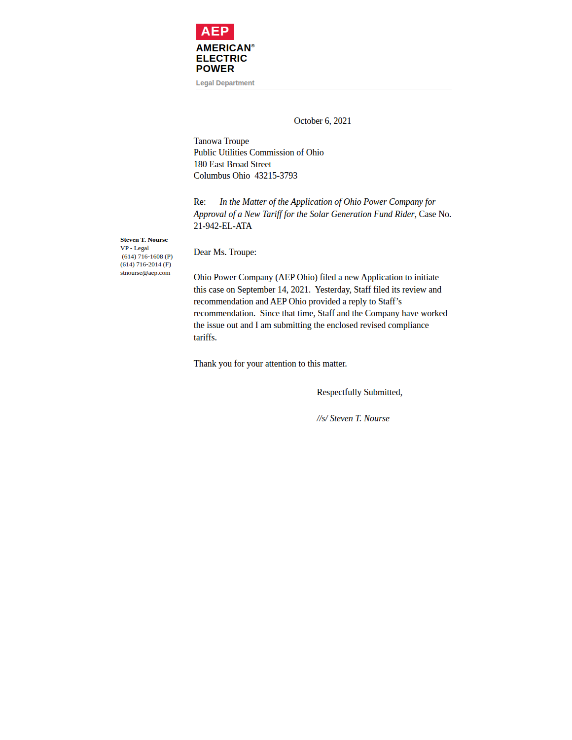AEP
AMERICAN®
ELECTRIC
POWER
Legal Department
Steven T. Nourse
VP - Legal
(614) 716-1608 (P)
(614) 716-2014 (F)
stnourse@aep.com
October 6, 2021
Tanowa Troupe
Public Utilities Commission of Ohio
180 East Broad Street
Columbus Ohio 43215-3793
Re: In the Matter of the Application of Ohio Power Company for Approval of a New Tariff for the Solar Generation Fund Rider, Case No. 21-942-EL-ATA
Dear Ms. Troupe:
Ohio Power Company (AEP Ohio) filed a new Application to initiate this case on September 14, 2021. Yesterday, Staff filed its review and recommendation and AEP Ohio provided a reply to Staff’s recommendation. Since that time, Staff and the Company have worked the issue out and I am submitting the enclosed revised compliance tariffs.
Thank you for your attention to this matter.
Respectfully Submitted,
//s/ Steven T. Nourse